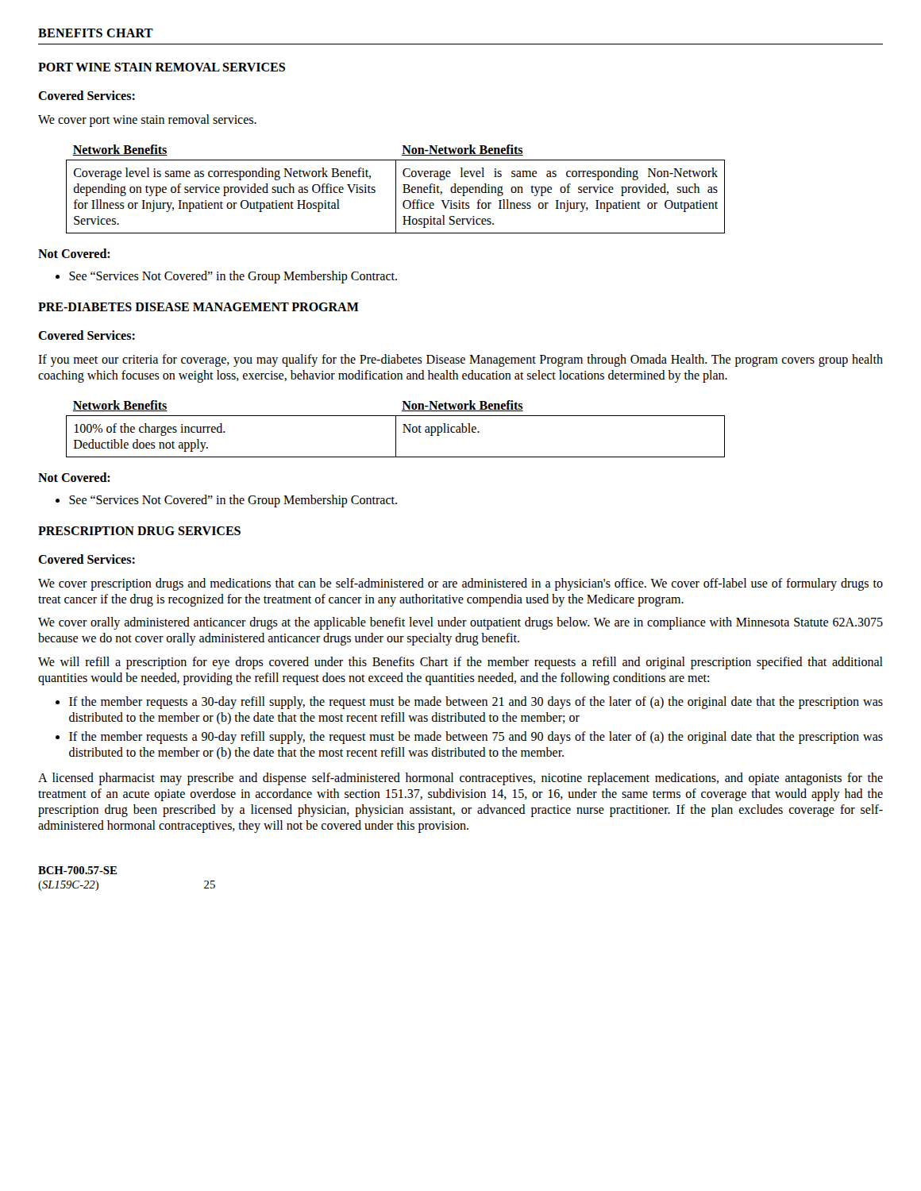BENEFITS CHART
PORT WINE STAIN REMOVAL SERVICES
Covered Services:
We cover port wine stain removal services.
| Network Benefits | Non-Network Benefits |
| Coverage level is same as corresponding Network Benefit, depending on type of service provided such as Office Visits for Illness or Injury, Inpatient or Outpatient Hospital Services. | Coverage level is same as corresponding Non-Network Benefit, depending on type of service provided, such as Office Visits for Illness or Injury, Inpatient or Outpatient Hospital Services. |
Not Covered:
See “Services Not Covered” in the Group Membership Contract.
PRE-DIABETES DISEASE MANAGEMENT PROGRAM
Covered Services:
If you meet our criteria for coverage, you may qualify for the Pre-diabetes Disease Management Program through Omada Health. The program covers group health coaching which focuses on weight loss, exercise, behavior modification and health education at select locations determined by the plan.
| Network Benefits | Non-Network Benefits |
| 100% of the charges incurred. Deductible does not apply. | Not applicable. |
Not Covered:
See “Services Not Covered” in the Group Membership Contract.
PRESCRIPTION DRUG SERVICES
Covered Services:
We cover prescription drugs and medications that can be self-administered or are administered in a physician's office. We cover off-label use of formulary drugs to treat cancer if the drug is recognized for the treatment of cancer in any authoritative compendia used by the Medicare program.
We cover orally administered anticancer drugs at the applicable benefit level under outpatient drugs below. We are in compliance with Minnesota Statute 62A.3075 because we do not cover orally administered anticancer drugs under our specialty drug benefit.
We will refill a prescription for eye drops covered under this Benefits Chart if the member requests a refill and original prescription specified that additional quantities would be needed, providing the refill request does not exceed the quantities needed, and the following conditions are met:
If the member requests a 30-day refill supply, the request must be made between 21 and 30 days of the later of (a) the original date that the prescription was distributed to the member or (b) the date that the most recent refill was distributed to the member; or
If the member requests a 90-day refill supply, the request must be made between 75 and 90 days of the later of (a) the original date that the prescription was distributed to the member or (b) the date that the most recent refill was distributed to the member.
A licensed pharmacist may prescribe and dispense self-administered hormonal contraceptives, nicotine replacement medications, and opiate antagonists for the treatment of an acute opiate overdose in accordance with section 151.37, subdivision 14, 15, or 16, under the same terms of coverage that would apply had the prescription drug been prescribed by a licensed physician, physician assistant, or advanced practice nurse practitioner. If the plan excludes coverage for self-administered hormonal contraceptives, they will not be covered under this provision.
BCH-700.57-SE
(SL159C-22) 25